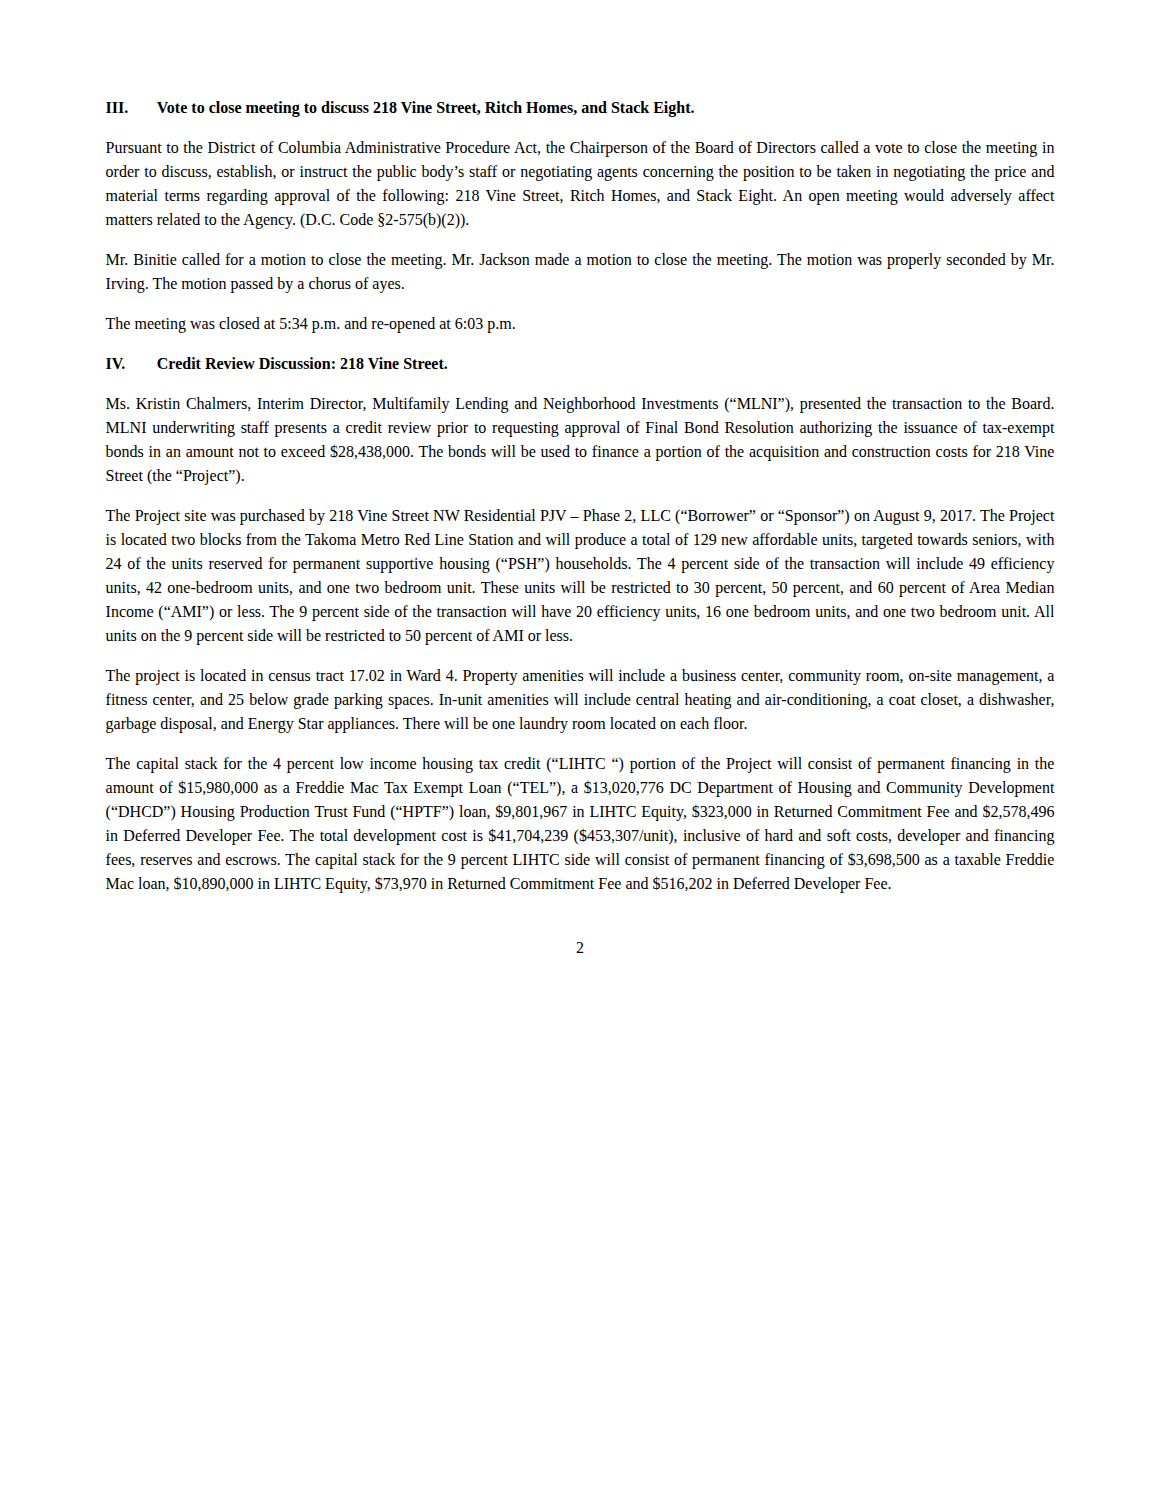III. Vote to close meeting to discuss 218 Vine Street, Ritch Homes, and Stack Eight.
Pursuant to the District of Columbia Administrative Procedure Act, the Chairperson of the Board of Directors called a vote to close the meeting in order to discuss, establish, or instruct the public body’s staff or negotiating agents concerning the position to be taken in negotiating the price and material terms regarding approval of the following: 218 Vine Street, Ritch Homes, and Stack Eight. An open meeting would adversely affect matters related to the Agency. (D.C. Code §2-575(b)(2)).
Mr. Binitie called for a motion to close the meeting. Mr. Jackson made a motion to close the meeting. The motion was properly seconded by Mr. Irving. The motion passed by a chorus of ayes.
The meeting was closed at 5:34 p.m. and re-opened at 6:03 p.m.
IV. Credit Review Discussion: 218 Vine Street.
Ms. Kristin Chalmers, Interim Director, Multifamily Lending and Neighborhood Investments (“MLNI”), presented the transaction to the Board. MLNI underwriting staff presents a credit review prior to requesting approval of Final Bond Resolution authorizing the issuance of tax-exempt bonds in an amount not to exceed $28,438,000. The bonds will be used to finance a portion of the acquisition and construction costs for 218 Vine Street (the “Project”).
The Project site was purchased by 218 Vine Street NW Residential PJV – Phase 2, LLC (“Borrower” or “Sponsor”) on August 9, 2017. The Project is located two blocks from the Takoma Metro Red Line Station and will produce a total of 129 new affordable units, targeted towards seniors, with 24 of the units reserved for permanent supportive housing (“PSH”) households. The 4 percent side of the transaction will include 49 efficiency units, 42 one-bedroom units, and one two bedroom unit. These units will be restricted to 30 percent, 50 percent, and 60 percent of Area Median Income (“AMI”) or less. The 9 percent side of the transaction will have 20 efficiency units, 16 one bedroom units, and one two bedroom unit. All units on the 9 percent side will be restricted to 50 percent of AMI or less.
The project is located in census tract 17.02 in Ward 4. Property amenities will include a business center, community room, on-site management, a fitness center, and 25 below grade parking spaces. In-unit amenities will include central heating and air-conditioning, a coat closet, a dishwasher, garbage disposal, and Energy Star appliances. There will be one laundry room located on each floor.
The capital stack for the 4 percent low income housing tax credit (“LIHTC “) portion of the Project will consist of permanent financing in the amount of $15,980,000 as a Freddie Mac Tax Exempt Loan (“TEL”), a $13,020,776 DC Department of Housing and Community Development (“DHCD”) Housing Production Trust Fund (“HPTF”) loan, $9,801,967 in LIHTC Equity, $323,000 in Returned Commitment Fee and $2,578,496 in Deferred Developer Fee. The total development cost is $41,704,239 ($453,307/unit), inclusive of hard and soft costs, developer and financing fees, reserves and escrows. The capital stack for the 9 percent LIHTC side will consist of permanent financing of $3,698,500 as a taxable Freddie Mac loan, $10,890,000 in LIHTC Equity, $73,970 in Returned Commitment Fee and $516,202 in Deferred Developer Fee.
2